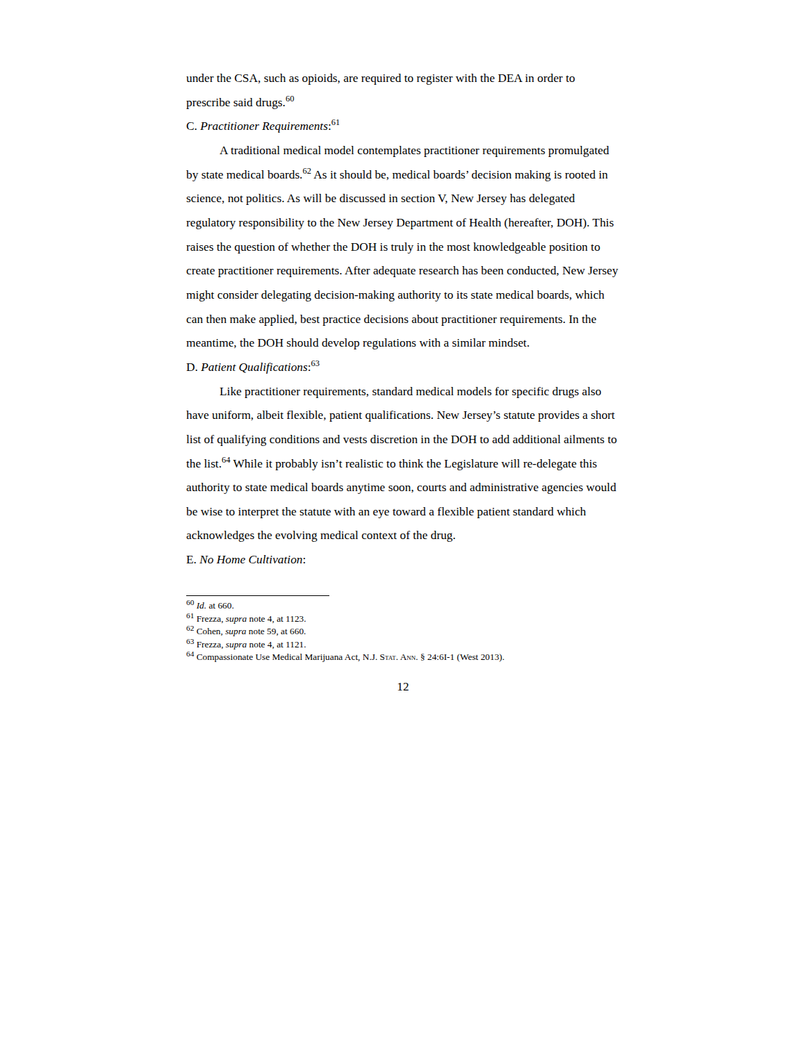under the CSA, such as opioids, are required to register with the DEA in order to prescribe said drugs.60
C. Practitioner Requirements:61
A traditional medical model contemplates practitioner requirements promulgated by state medical boards.62 As it should be, medical boards’ decision making is rooted in science, not politics. As will be discussed in section V, New Jersey has delegated regulatory responsibility to the New Jersey Department of Health (hereafter, DOH). This raises the question of whether the DOH is truly in the most knowledgeable position to create practitioner requirements. After adequate research has been conducted, New Jersey might consider delegating decision-making authority to its state medical boards, which can then make applied, best practice decisions about practitioner requirements. In the meantime, the DOH should develop regulations with a similar mindset.
D. Patient Qualifications:63
Like practitioner requirements, standard medical models for specific drugs also have uniform, albeit flexible, patient qualifications. New Jersey’s statute provides a short list of qualifying conditions and vests discretion in the DOH to add additional ailments to the list.64 While it probably isn’t realistic to think the Legislature will re-delegate this authority to state medical boards anytime soon, courts and administrative agencies would be wise to interpret the statute with an eye toward a flexible patient standard which acknowledges the evolving medical context of the drug.
E. No Home Cultivation:
60 Id. at 660.
61 Frezza, supra note 4, at 1123.
62 Cohen, supra note 59, at 660.
63 Frezza, supra note 4, at 1121.
64 Compassionate Use Medical Marijuana Act, N.J. Stat. Ann. § 24:6I-1 (West 2013).
12